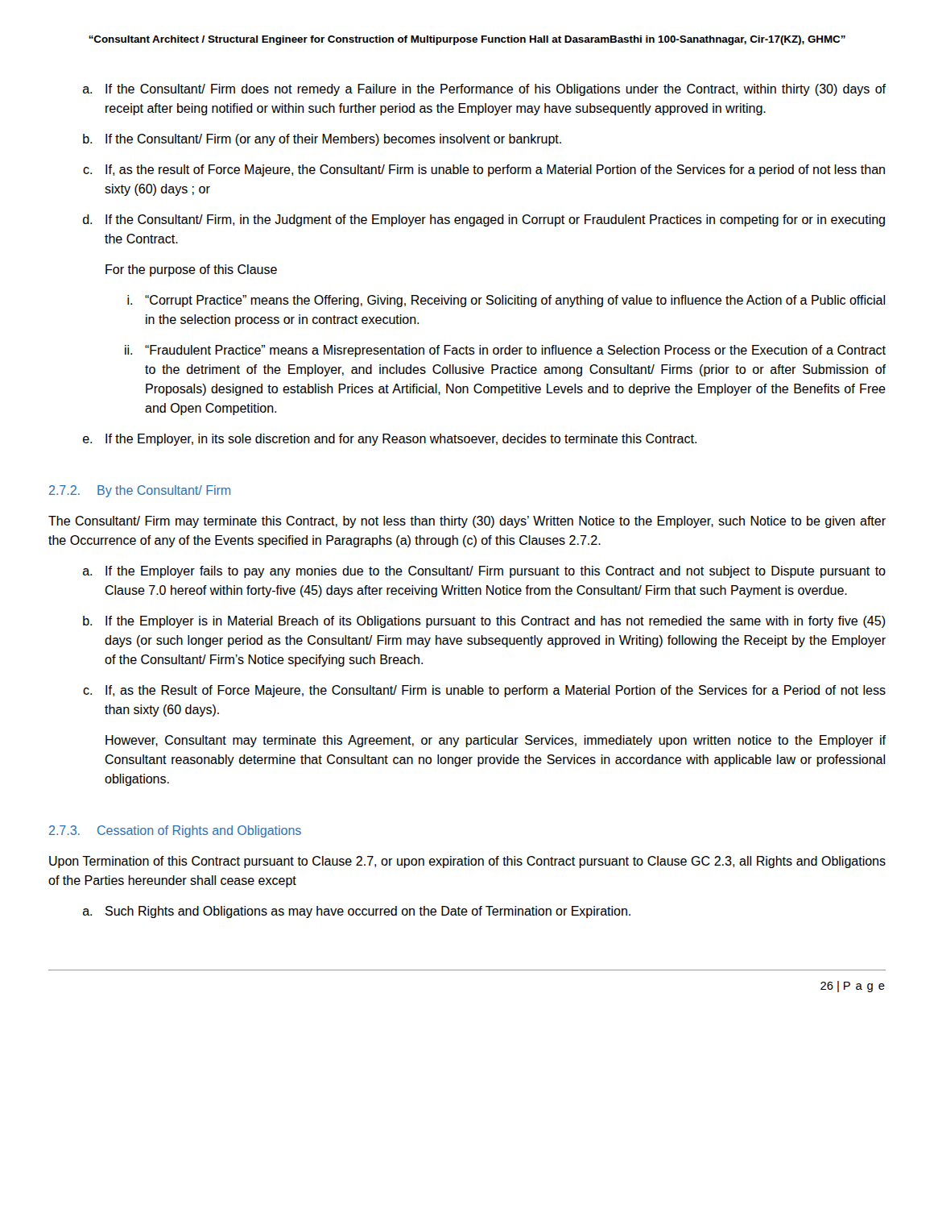“Consultant Architect / Structural Engineer for Construction of Multipurpose Function Hall at DasaramBasthi in 100-Sanathnagar, Cir-17(KZ), GHMC”
If the Consultant/ Firm does not remedy a Failure in the Performance of his Obligations under the Contract, within thirty (30) days of receipt after being notified or within such further period as the Employer may have subsequently approved in writing.
If the Consultant/ Firm (or any of their Members) becomes insolvent or bankrupt.
If, as the result of Force Majeure, the Consultant/ Firm is unable to perform a Material Portion of the Services for a period of not less than sixty (60) days ; or
If the Consultant/ Firm, in the Judgment of the Employer has engaged in Corrupt or Fraudulent Practices in competing for or in executing the Contract.
For the purpose of this Clause
“Corrupt Practice” means the Offering, Giving, Receiving or Soliciting of anything of value to influence the Action of a Public official in the selection process or in contract execution.
“Fraudulent Practice” means a Misrepresentation of Facts in order to influence a Selection Process or the Execution of a Contract to the detriment of the Employer, and includes Collusive Practice among Consultant/ Firms (prior to or after Submission of Proposals) designed to establish Prices at Artificial, Non Competitive Levels and to deprive the Employer of the Benefits of Free and Open Competition.
If the Employer, in its sole discretion and for any Reason whatsoever, decides to terminate this Contract.
2.7.2. By the Consultant/ Firm
The Consultant/ Firm may terminate this Contract, by not less than thirty (30) days’ Written Notice to the Employer, such Notice to be given after the Occurrence of any of the Events specified in Paragraphs (a) through (c) of this Clauses 2.7.2.
If the Employer fails to pay any monies due to the Consultant/ Firm pursuant to this Contract and not subject to Dispute pursuant to Clause 7.0 hereof within forty-five (45) days after receiving Written Notice from the Consultant/ Firm that such Payment is overdue.
If the Employer is in Material Breach of its Obligations pursuant to this Contract and has not remedied the same with in forty five (45) days (or such longer period as the Consultant/ Firm may have subsequently approved in Writing) following the Receipt by the Employer of the Consultant/ Firm’s Notice specifying such Breach.
If, as the Result of Force Majeure, the Consultant/ Firm is unable to perform a Material Portion of the Services for a Period of not less than sixty (60 days).
However, Consultant may terminate this Agreement, or any particular Services, immediately upon written notice to the Employer if Consultant reasonably determine that Consultant can no longer provide the Services in accordance with applicable law or professional obligations.
2.7.3. Cessation of Rights and Obligations
Upon Termination of this Contract pursuant to Clause 2.7, or upon expiration of this Contract pursuant to Clause GC 2.3, all Rights and Obligations of the Parties hereunder shall cease except
Such Rights and Obligations as may have occurred on the Date of Termination or Expiration.
26 | P a g e